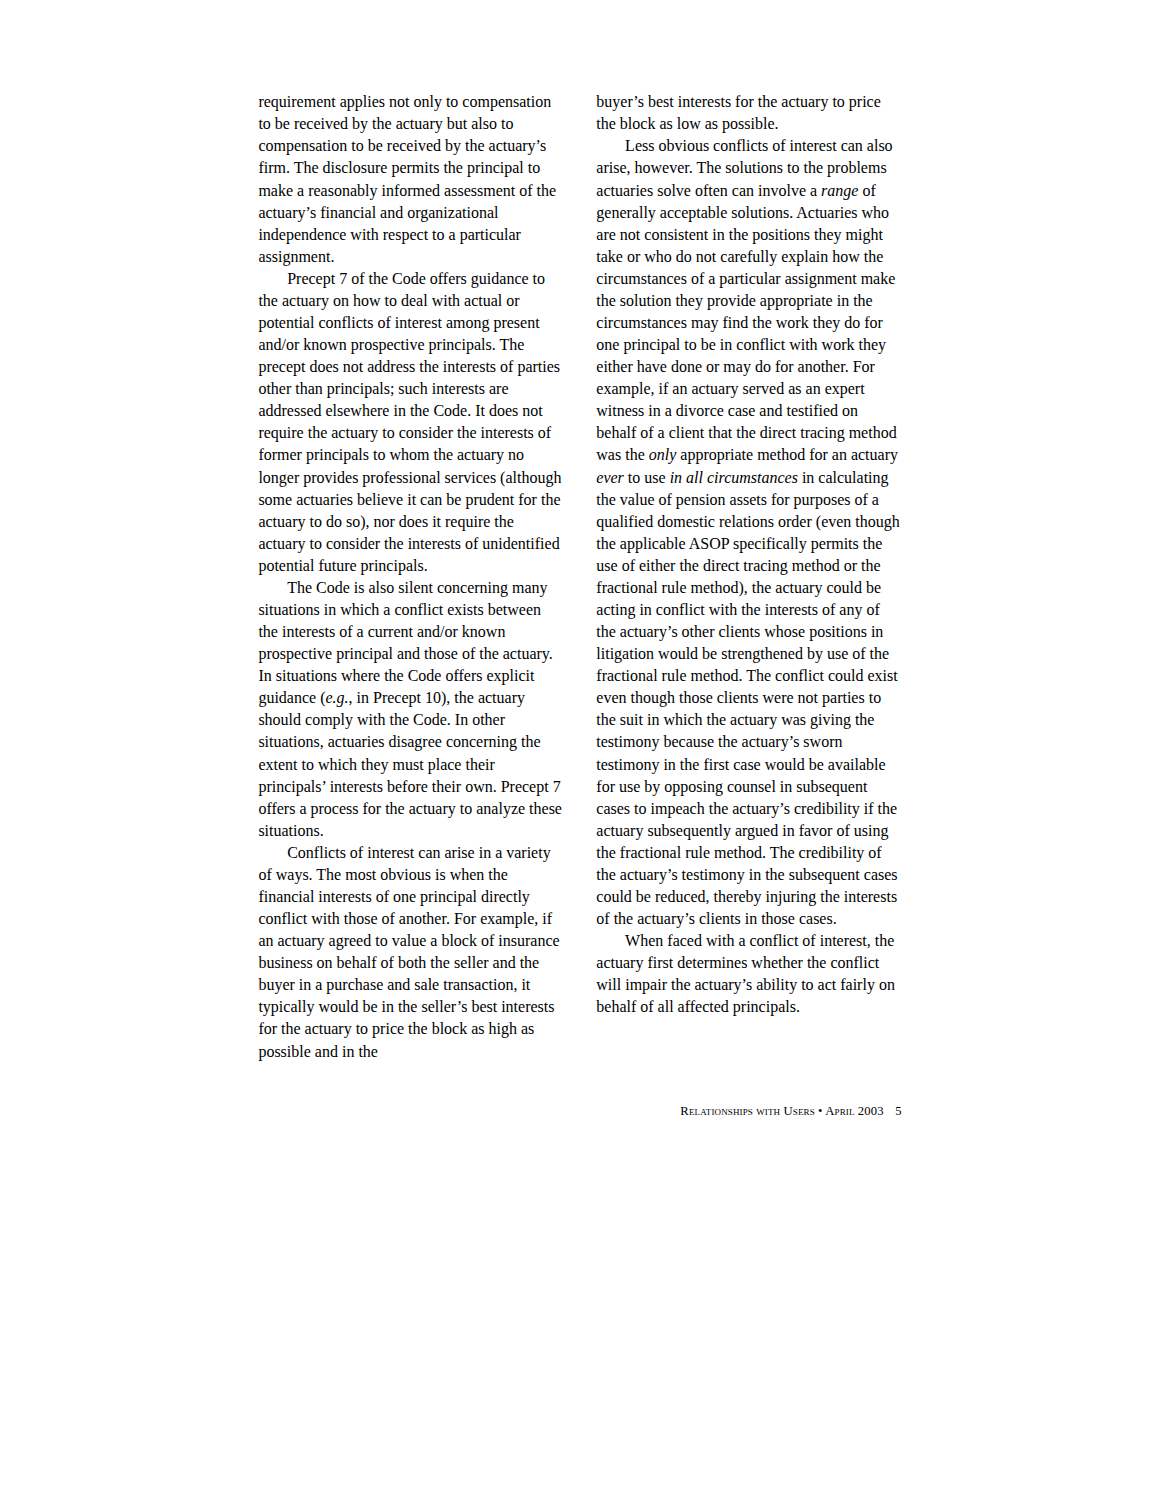requirement applies not only to compensation to be received by the actuary but also to compensation to be received by the actuary’s firm. The disclosure permits the principal to make a reasonably informed assessment of the actuary’s financial and organizational independence with respect to a particular assignment.
Precept 7 of the Code offers guidance to the actuary on how to deal with actual or potential conflicts of interest among present and/or known prospective principals. The precept does not address the interests of parties other than principals; such interests are addressed elsewhere in the Code. It does not require the actuary to consider the interests of former principals to whom the actuary no longer provides professional services (although some actuaries believe it can be prudent for the actuary to do so), nor does it require the actuary to consider the interests of unidentified potential future principals.
The Code is also silent concerning many situations in which a conflict exists between the interests of a current and/or known prospective principal and those of the actuary. In situations where the Code offers explicit guidance (e.g., in Precept 10), the actuary should comply with the Code. In other situations, actuaries disagree concerning the extent to which they must place their principals’ interests before their own. Precept 7 offers a process for the actuary to analyze these situations.
Conflicts of interest can arise in a variety of ways. The most obvious is when the financial interests of one principal directly conflict with those of another. For example, if an actuary agreed to value a block of insurance business on behalf of both the seller and the buyer in a purchase and sale transaction, it typically would be in the seller’s best interests for the actuary to price the block as high as possible and in the
buyer’s best interests for the actuary to price the block as low as possible.
Less obvious conflicts of interest can also arise, however. The solutions to the problems actuaries solve often can involve a range of generally acceptable solutions. Actuaries who are not consistent in the positions they might take or who do not carefully explain how the circumstances of a particular assignment make the solution they provide appropriate in the circumstances may find the work they do for one principal to be in conflict with work they either have done or may do for another. For example, if an actuary served as an expert witness in a divorce case and testified on behalf of a client that the direct tracing method was the only appropriate method for an actuary ever to use in all circumstances in calculating the value of pension assets for purposes of a qualified domestic relations order (even though the applicable ASOP specifically permits the use of either the direct tracing method or the fractional rule method), the actuary could be acting in conflict with the interests of any of the actuary’s other clients whose positions in litigation would be strengthened by use of the fractional rule method. The conflict could exist even though those clients were not parties to the suit in which the actuary was giving the testimony because the actuary’s sworn testimony in the first case would be available for use by opposing counsel in subsequent cases to impeach the actuary’s credibility if the actuary subsequently argued in favor of using the fractional rule method. The credibility of the actuary’s testimony in the subsequent cases could be reduced, thereby injuring the interests of the actuary’s clients in those cases.
When faced with a conflict of interest, the actuary first determines whether the conflict will impair the actuary’s ability to act fairly on behalf of all affected principals.
Relationships with Users • April 20035